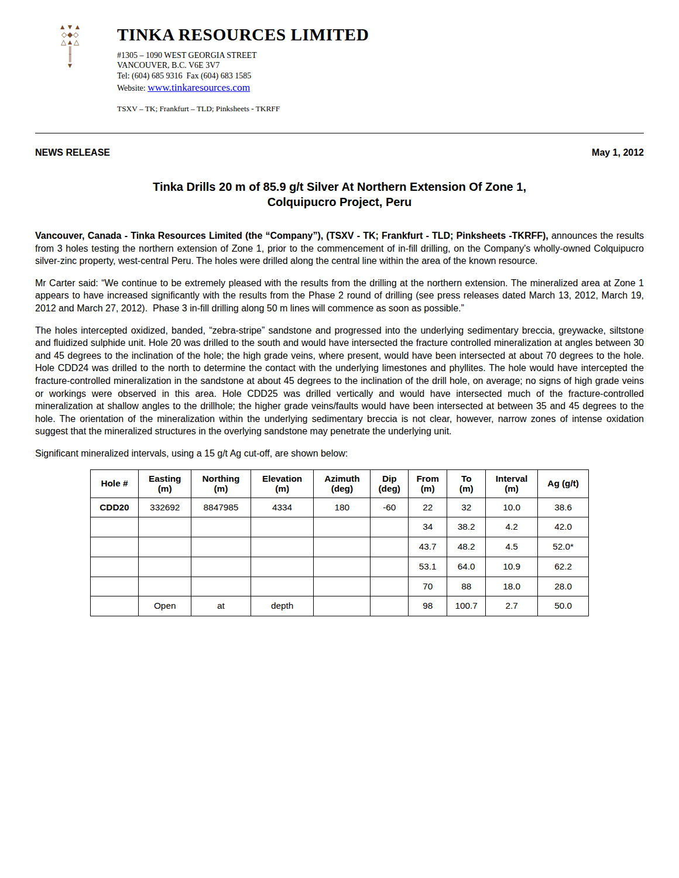▲▼▲
◇◆◇
△▲△
║
║
▼
TINKA RESOURCES LIMITED
#1305 – 1090 WEST GEORGIA STREET
VANCOUVER, B.C. V6E 3V7
Tel: (604) 685 9316 Fax (604) 683 1585
Website: www.tinkaresources.com
TSXV – TK; Frankfurt – TLD; Pinksheets - TKRFF
NEWS RELEASE May 1, 2012
Tinka Drills 20 m of 85.9 g/t Silver At Northern Extension Of Zone 1,
Colquipucro Project, Peru
Vancouver, Canada - Tinka Resources Limited (the “Company”), (TSXV - TK; Frankfurt - TLD; Pinksheets -TKRFF), announces the results from 3 holes testing the northern extension of Zone 1, prior to the commencement of in-fill drilling, on the Company's wholly-owned Colquipucro silver-zinc property, west-central Peru. The holes were drilled along the central line within the area of the known resource.
Mr Carter said: “We continue to be extremely pleased with the results from the drilling at the northern extension. The mineralized area at Zone 1 appears to have increased significantly with the results from the Phase 2 round of drilling (see press releases dated March 13, 2012, March 19, 2012 and March 27, 2012). Phase 3 in-fill drilling along 50 m lines will commence as soon as possible.”
The holes intercepted oxidized, banded, “zebra-stripe” sandstone and progressed into the underlying sedimentary breccia, greywacke, siltstone and fluidized sulphide unit. Hole 20 was drilled to the south and would have intersected the fracture controlled mineralization at angles between 30 and 45 degrees to the inclination of the hole; the high grade veins, where present, would have been intersected at about 70 degrees to the hole. Hole CDD24 was drilled to the north to determine the contact with the underlying limestones and phyllites. The hole would have intercepted the fracture-controlled mineralization in the sandstone at about 45 degrees to the inclination of the drill hole, on average; no signs of high grade veins or workings were observed in this area. Hole CDD25 was drilled vertically and would have intersected much of the fracture-controlled mineralization at shallow angles to the drillhole; the higher grade veins/faults would have been intersected at between 35 and 45 degrees to the hole. The orientation of the mineralization within the underlying sedimentary breccia is not clear, however, narrow zones of intense oxidation suggest that the mineralized structures in the overlying sandstone may penetrate the underlying unit.
Significant mineralized intervals, using a 15 g/t Ag cut-off, are shown below:
| Hole # | Easting (m) | Northing (m) | Elevation (m) | Azimuth (deg) | Dip (deg) | From (m) | To (m) | Interval (m) | Ag (g/t) |
| --- | --- | --- | --- | --- | --- | --- | --- | --- | --- |
| CDD20 | 332692 | 8847985 | 4334 | 180 | -60 | 22 | 32 | 10.0 | 38.6 |
| | | | | | | 34 | 38.2 | 4.2 | 42.0 |
| | | | | | | 43.7 | 48.2 | 4.5 | 52.0* |
| | | | | | | 53.1 | 64.0 | 10.9 | 62.2 |
| | | | | | | 70 | 88 | 18.0 | 28.0 |
| | Open | at | depth | | | 98 | 100.7 | 2.7 | 50.0 |